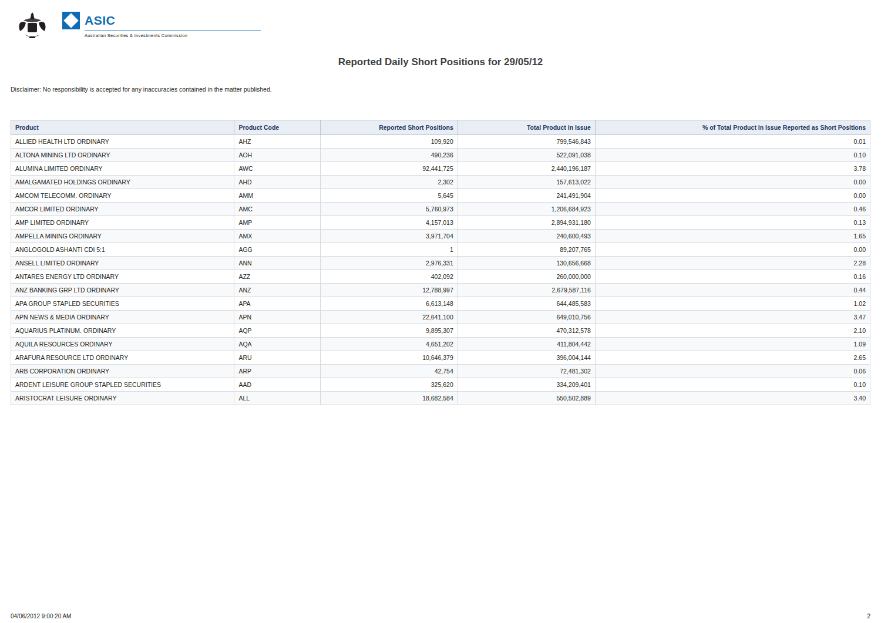ASIC
Australian Securities & Investments Commission
Reported Daily Short Positions for 29/05/12
Disclaimer: No responsibility is accepted for any inaccuracies contained in the matter published.
| Product | Product Code | Reported Short Positions | Total Product in Issue | % of Total Product in Issue Reported as Short Positions |
| --- | --- | --- | --- | --- |
| ALLIED HEALTH LTD ORDINARY | AHZ | 109,920 | 799,546,843 | 0.01 |
| ALTONA MINING LTD ORDINARY | AOH | 490,236 | 522,091,038 | 0.10 |
| ALUMINA LIMITED ORDINARY | AWC | 92,441,725 | 2,440,196,187 | 3.78 |
| AMALGAMATED HOLDINGS ORDINARY | AHD | 2,302 | 157,613,022 | 0.00 |
| AMCOM TELECOMM. ORDINARY | AMM | 5,645 | 241,491,904 | 0.00 |
| AMCOR LIMITED ORDINARY | AMC | 5,760,973 | 1,206,684,923 | 0.46 |
| AMP LIMITED ORDINARY | AMP | 4,157,013 | 2,894,931,180 | 0.13 |
| AMPELLA MINING ORDINARY | AMX | 3,971,704 | 240,600,493 | 1.65 |
| ANGLOGOLD ASHANTI CDI 5:1 | AGG | 1 | 89,207,765 | 0.00 |
| ANSELL LIMITED ORDINARY | ANN | 2,976,331 | 130,656,668 | 2.28 |
| ANTARES ENERGY LTD ORDINARY | AZZ | 402,092 | 260,000,000 | 0.16 |
| ANZ BANKING GRP LTD ORDINARY | ANZ | 12,788,997 | 2,679,587,116 | 0.44 |
| APA GROUP STAPLED SECURITIES | APA | 6,613,148 | 644,485,583 | 1.02 |
| APN NEWS & MEDIA ORDINARY | APN | 22,641,100 | 649,010,756 | 3.47 |
| AQUARIUS PLATINUM. ORDINARY | AQP | 9,895,307 | 470,312,578 | 2.10 |
| AQUILA RESOURCES ORDINARY | AQA | 4,651,202 | 411,804,442 | 1.09 |
| ARAFURA RESOURCE LTD ORDINARY | ARU | 10,646,379 | 396,004,144 | 2.65 |
| ARB CORPORATION ORDINARY | ARP | 42,754 | 72,481,302 | 0.06 |
| ARDENT LEISURE GROUP STAPLED SECURITIES | AAD | 325,620 | 334,209,401 | 0.10 |
| ARISTOCRAT LEISURE ORDINARY | ALL | 18,682,584 | 550,502,889 | 3.40 |
04/06/2012 9:00:20 AM
2